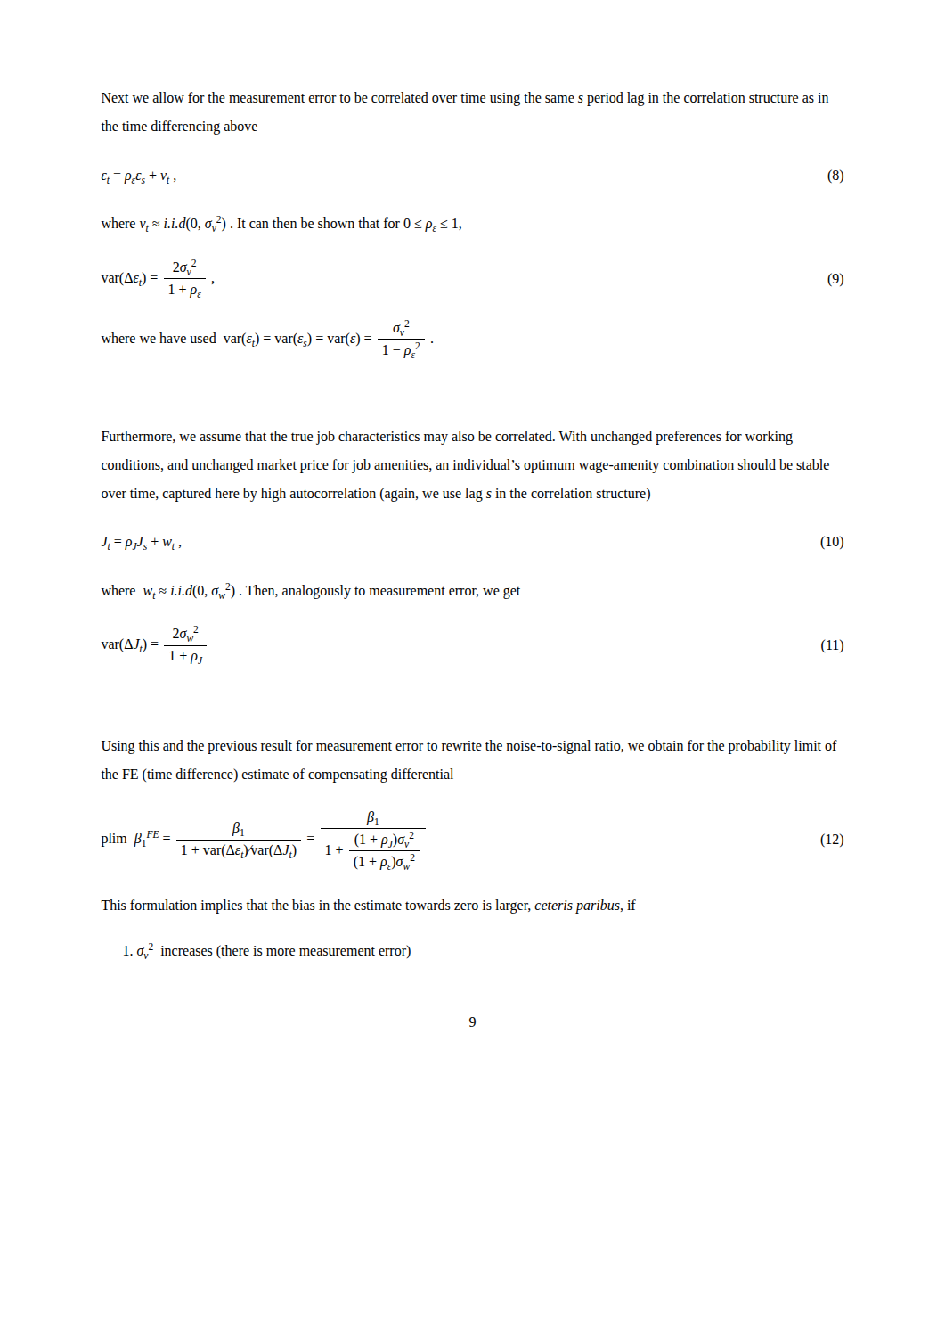Next we allow for the measurement error to be correlated over time using the same s period lag in the correlation structure as in the time differencing above
εt = ρεεs + vt , (8)
where vt ≈ i.i.d(0, σv2) . It can then be shown that for 0 ≤ ρε ≤ 1,
var(Δεt) = 2σv21 + ρε , (9)
where we have used var(εt) = var(εs) = var(ε) = σv21 − ρε2 .
Furthermore, we assume that the true job characteristics may also be correlated. With unchanged preferences for working conditions, and unchanged market price for job amenities, an individual’s optimum wage-amenity combination should be stable over time, captured here by high autocorrelation (again, we use lag s in the correlation structure)
Jt = ρJJs + wt , (10)
where wt ≈ i.i.d(0, σw2) . Then, analogously to measurement error, we get
var(ΔJt) = 2σw21 + ρJ (11)
Using this and the previous result for measurement error to rewrite the noise-to-signal ratio, we obtain for the probability limit of the FE (time difference) estimate of compensating differential
plim β1FE = β11 + var(Δεt)⁄var(ΔJt) = β11 + (1 + ρJ)σv2(1 + ρε)σw2 (12)
This formulation implies that the bias in the estimate towards zero is larger, ceteris paribus, if
σv2 increases (there is more measurement error)
9